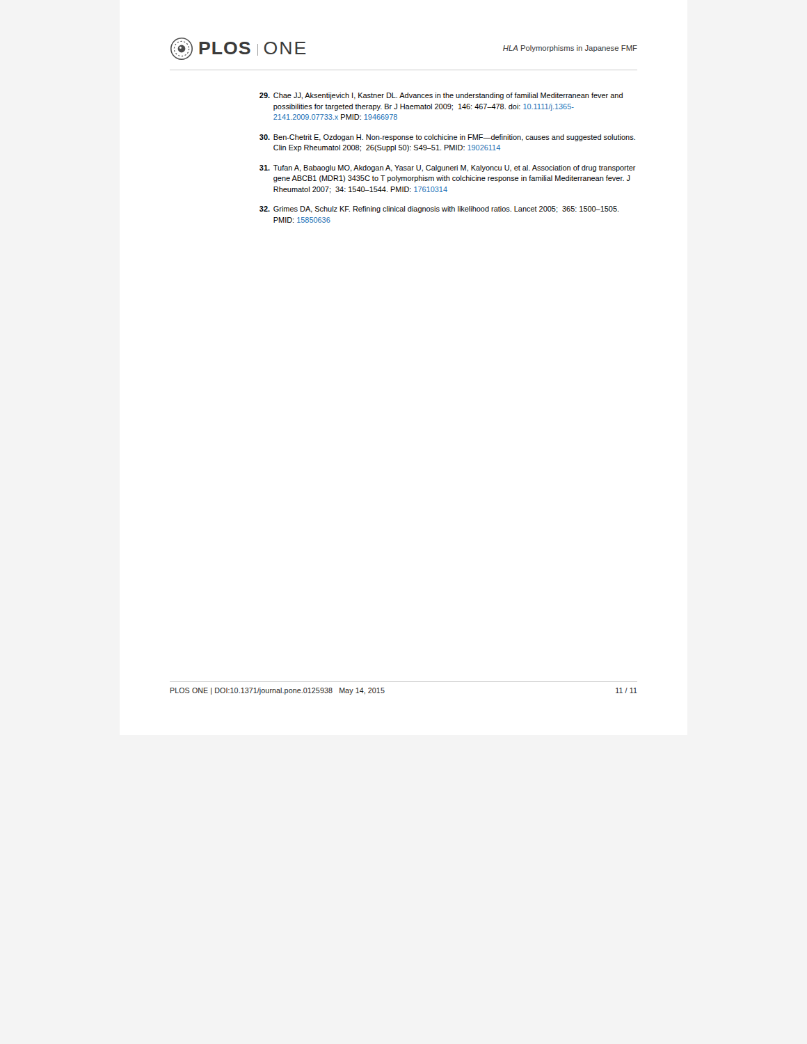PLOS ONE
HLA Polymorphisms in Japanese FMF
29. Chae JJ, Aksentijevich I, Kastner DL. Advances in the understanding of familial Mediterranean fever and possibilities for targeted therapy. Br J Haematol 2009; 146: 467–478. doi: 10.1111/j.1365-2141.2009.07733.x PMID: 19466978
30. Ben-Chetrit E, Ozdogan H. Non-response to colchicine in FMF—definition, causes and suggested solutions. Clin Exp Rheumatol 2008; 26(Suppl 50): S49–51. PMID: 19026114
31. Tufan A, Babaoglu MO, Akdogan A, Yasar U, Calguneri M, Kalyoncu U, et al. Association of drug transporter gene ABCB1 (MDR1) 3435C to T polymorphism with colchicine response in familial Mediterranean fever. J Rheumatol 2007; 34: 1540–1544. PMID: 17610314
32. Grimes DA, Schulz KF. Refining clinical diagnosis with likelihood ratios. Lancet 2005; 365: 1500–1505. PMID: 15850636
PLOS ONE | DOI:10.1371/journal.pone.0125938 May 14, 2015
11 / 11